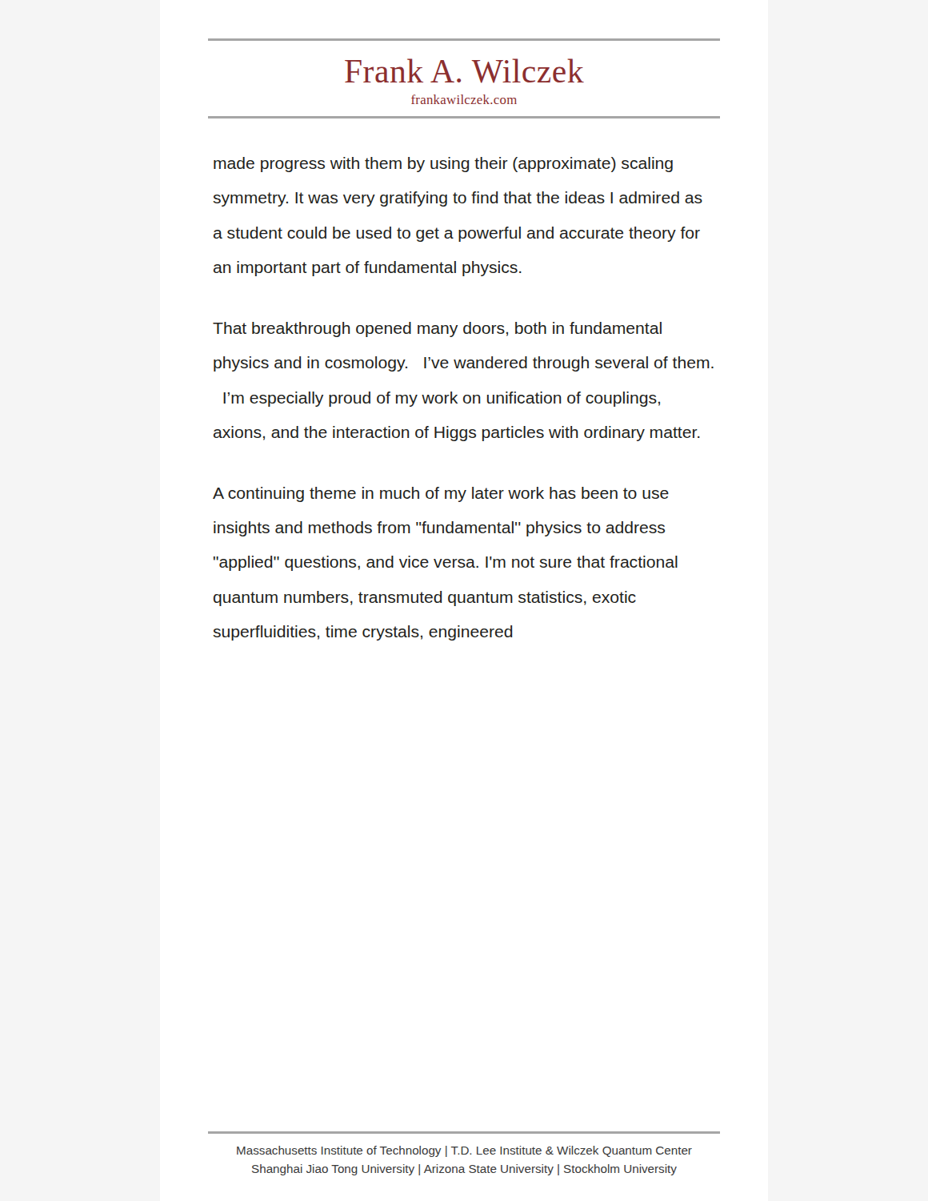Frank A. Wilczek
frankawilczek.com
made progress with them by using their (approximate) scaling symmetry. It was very gratifying to find that the ideas I admired as a student could be used to get a powerful and accurate theory for an important part of fundamental physics.
That breakthrough opened many doors, both in fundamental physics and in cosmology. I’ve wandered through several of them. I’m especially proud of my work on unification of couplings, axions, and the interaction of Higgs particles with ordinary matter.
A continuing theme in much of my later work has been to use insights and methods from "fundamental'' physics to address "applied'' questions, and vice versa. I'm not sure that fractional quantum numbers, transmuted quantum statistics, exotic superfluidities, time crystals, engineered
Massachusetts Institute of Technology | T.D. Lee Institute & Wilczek Quantum Center
Shanghai Jiao Tong University | Arizona State University | Stockholm University